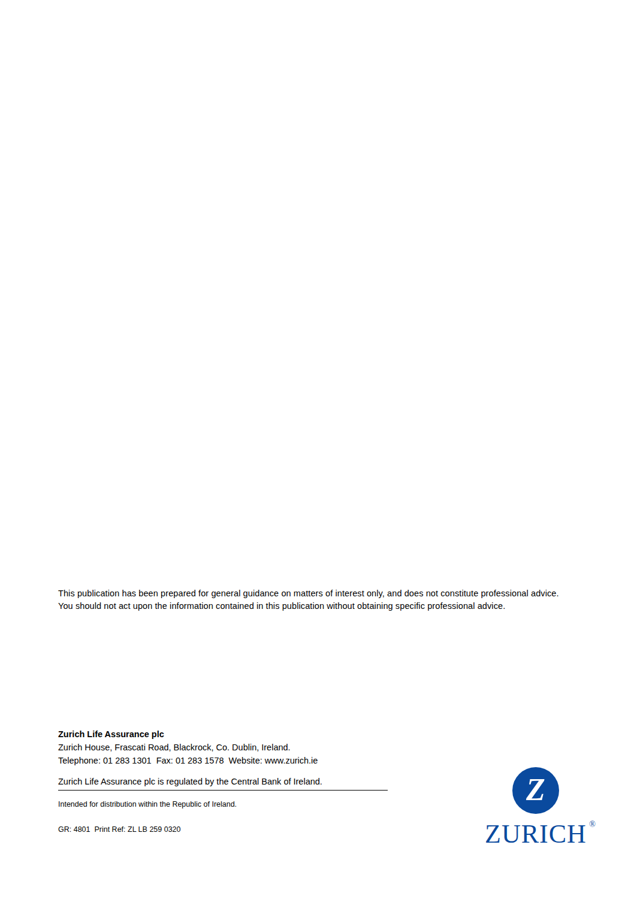This publication has been prepared for general guidance on matters of interest only, and does not constitute professional advice. You should not act upon the information contained in this publication without obtaining specific professional advice.
Zurich Life Assurance plc
Zurich House, Frascati Road, Blackrock, Co. Dublin, Ireland.
Telephone: 01 283 1301 Fax: 01 283 1578 Website: www.zurich.ie
Zurich Life Assurance plc is regulated by the Central Bank of Ireland.
Intended for distribution within the Republic of Ireland.
GR: 4801 Print Ref: ZL LB 259 0320
ZURICH®